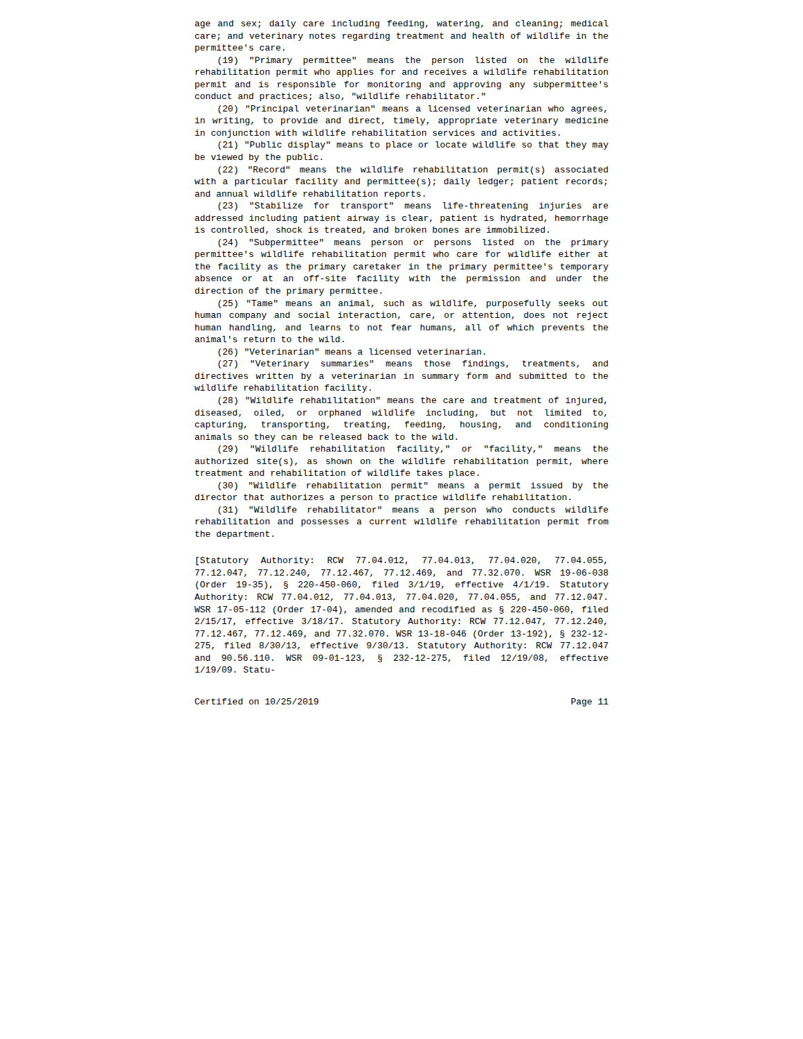age and sex; daily care including feeding, watering, and cleaning; medical care; and veterinary notes regarding treatment and health of wildlife in the permittee's care.
(19) "Primary permittee" means the person listed on the wildlife rehabilitation permit who applies for and receives a wildlife rehabilitation permit and is responsible for monitoring and approving any subpermittee's conduct and practices; also, "wildlife rehabilitator."
(20) "Principal veterinarian" means a licensed veterinarian who agrees, in writing, to provide and direct, timely, appropriate veterinary medicine in conjunction with wildlife rehabilitation services and activities.
(21) "Public display" means to place or locate wildlife so that they may be viewed by the public.
(22) "Record" means the wildlife rehabilitation permit(s) associated with a particular facility and permittee(s); daily ledger; patient records; and annual wildlife rehabilitation reports.
(23) "Stabilize for transport" means life-threatening injuries are addressed including patient airway is clear, patient is hydrated, hemorrhage is controlled, shock is treated, and broken bones are immobilized.
(24) "Subpermittee" means person or persons listed on the primary permittee's wildlife rehabilitation permit who care for wildlife either at the facility as the primary caretaker in the primary permittee's temporary absence or at an off-site facility with the permission and under the direction of the primary permittee.
(25) "Tame" means an animal, such as wildlife, purposefully seeks out human company and social interaction, care, or attention, does not reject human handling, and learns to not fear humans, all of which prevents the animal's return to the wild.
(26) "Veterinarian" means a licensed veterinarian.
(27) "Veterinary summaries" means those findings, treatments, and directives written by a veterinarian in summary form and submitted to the wildlife rehabilitation facility.
(28) "Wildlife rehabilitation" means the care and treatment of injured, diseased, oiled, or orphaned wildlife including, but not limited to, capturing, transporting, treating, feeding, housing, and conditioning animals so they can be released back to the wild.
(29) "Wildlife rehabilitation facility," or "facility," means the authorized site(s), as shown on the wildlife rehabilitation permit, where treatment and rehabilitation of wildlife takes place.
(30) "Wildlife rehabilitation permit" means a permit issued by the director that authorizes a person to practice wildlife rehabilitation.
(31) "Wildlife rehabilitator" means a person who conducts wildlife rehabilitation and possesses a current wildlife rehabilitation permit from the department.
[Statutory Authority: RCW 77.04.012, 77.04.013, 77.04.020, 77.04.055, 77.12.047, 77.12.240, 77.12.467, 77.12.469, and 77.32.070. WSR 19-06-038 (Order 19-35), § 220-450-060, filed 3/1/19, effective 4/1/19. Statutory Authority: RCW 77.04.012, 77.04.013, 77.04.020, 77.04.055, and 77.12.047. WSR 17-05-112 (Order 17-04), amended and recodified as § 220-450-060, filed 2/15/17, effective 3/18/17. Statutory Authority: RCW 77.12.047, 77.12.240, 77.12.467, 77.12.469, and 77.32.070. WSR 13-18-046 (Order 13-192), § 232-12-275, filed 8/30/13, effective 9/30/13. Statutory Authority: RCW 77.12.047 and 90.56.110. WSR 09-01-123, § 232-12-275, filed 12/19/08, effective 1/19/09. Statu-
Certified on 10/25/2019 Page 11